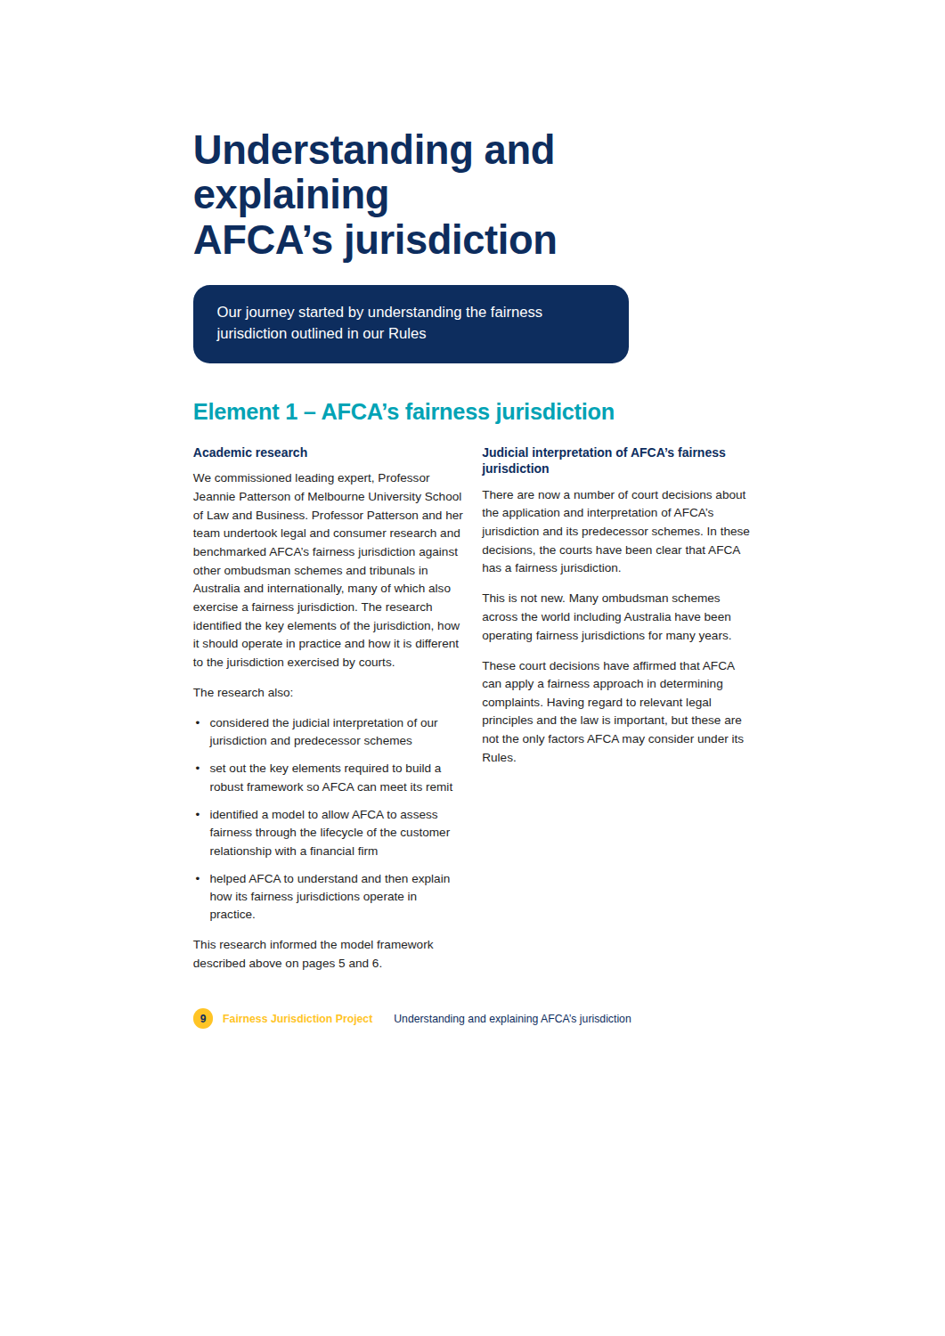Understanding and explaining
AFCA’s jurisdiction
Our journey started by understanding the fairness
jurisdiction outlined in our Rules
Element 1 – AFCA’s fairness jurisdiction
Academic research
We commissioned leading expert, Professor Jeannie Patterson of Melbourne University School of Law and Business. Professor Patterson and her team undertook legal and consumer research and benchmarked AFCA’s fairness jurisdiction against other ombudsman schemes and tribunals in Australia and internationally, many of which also exercise a fairness jurisdiction. The research identified the key elements of the jurisdiction, how it should operate in practice and how it is different to the jurisdiction exercised by courts.
The research also:
considered the judicial interpretation of our jurisdiction and predecessor schemes
set out the key elements required to build a robust framework so AFCA can meet its remit
identified a model to allow AFCA to assess fairness through the lifecycle of the customer relationship with a financial firm
helped AFCA to understand and then explain how its fairness jurisdictions operate in practice.
This research informed the model framework described above on pages 5 and 6.
Judicial interpretation of AFCA’s fairness jurisdiction
There are now a number of court decisions about the application and interpretation of AFCA’s jurisdiction and its predecessor schemes. In these decisions, the courts have been clear that AFCA has a fairness jurisdiction.
This is not new. Many ombudsman schemes across the world including Australia have been operating fairness jurisdictions for many years.
These court decisions have affirmed that AFCA can apply a fairness approach in determining complaints. Having regard to relevant legal principles and the law is important, but these are not the only factors AFCA may consider under its Rules.
9 Fairness Jurisdiction Project Understanding and explaining AFCA’s jurisdiction